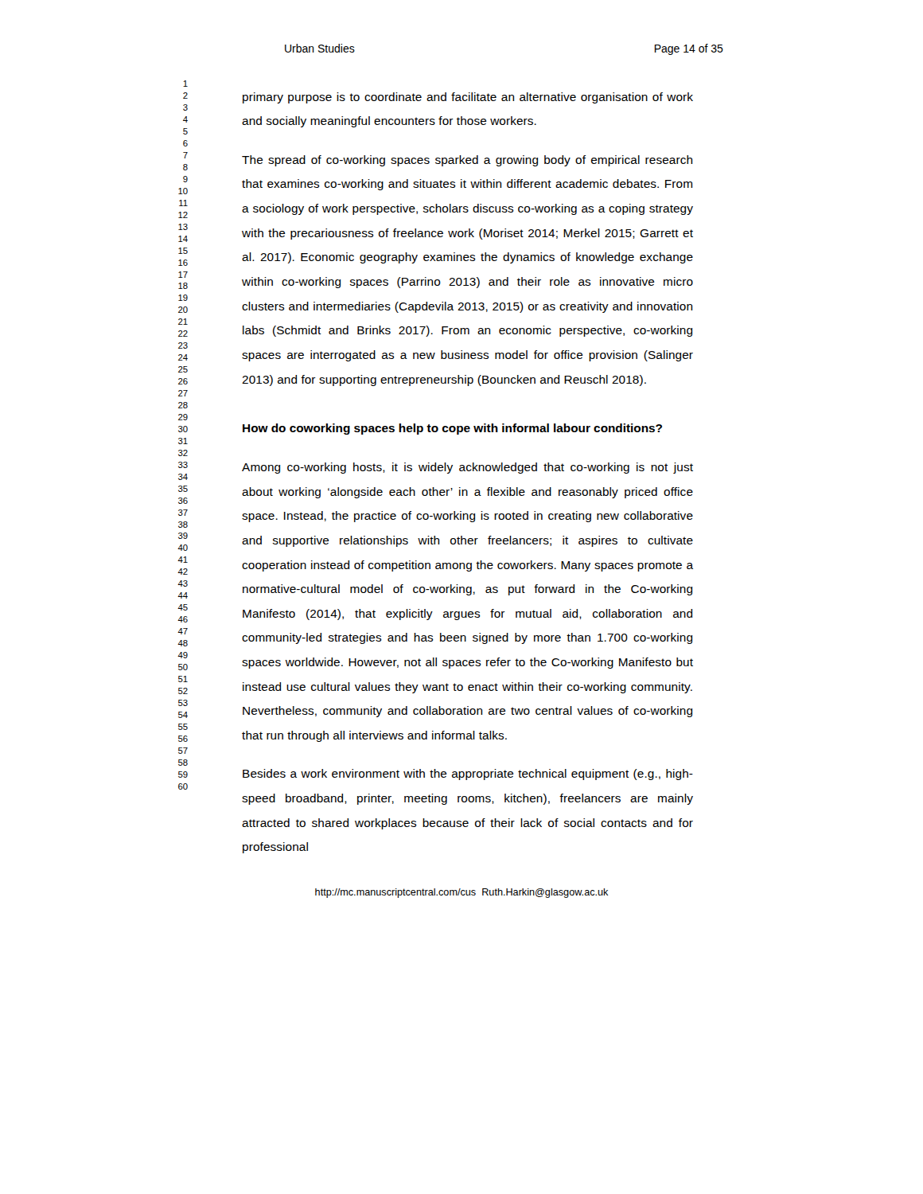Urban Studies Page 14 of 35
12345 678910 1112131415 1617181920 2122232425 2627282930 3132333435 3637383940 4142434445 4647484950 5152535455 5657585960
primary purpose is to coordinate and facilitate an alternative organisation of work and socially meaningful encounters for those workers.
The spread of co-working spaces sparked a growing body of empirical research that examines co-working and situates it within different academic debates. From a sociology of work perspective, scholars discuss co-working as a coping strategy with the precariousness of freelance work (Moriset 2014; Merkel 2015; Garrett et al. 2017). Economic geography examines the dynamics of knowledge exchange within co-working spaces (Parrino 2013) and their role as innovative micro clusters and intermediaries (Capdevila 2013, 2015) or as creativity and innovation labs (Schmidt and Brinks 2017). From an economic perspective, co-working spaces are interrogated as a new business model for office provision (Salinger 2013) and for supporting entrepreneurship (Bouncken and Reuschl 2018).
How do coworking spaces help to cope with informal labour conditions?
Among co-working hosts, it is widely acknowledged that co-working is not just about working ‘alongside each other’ in a flexible and reasonably priced office space. Instead, the practice of co-working is rooted in creating new collaborative and supportive relationships with other freelancers; it aspires to cultivate cooperation instead of competition among the coworkers. Many spaces promote a normative-cultural model of co-working, as put forward in the Co-working Manifesto (2014), that explicitly argues for mutual aid, collaboration and community-led strategies and has been signed by more than 1.700 co-working spaces worldwide. However, not all spaces refer to the Co-working Manifesto but instead use cultural values they want to enact within their co-working community. Nevertheless, community and collaboration are two central values of co-working that run through all interviews and informal talks.
Besides a work environment with the appropriate technical equipment (e.g., high-speed broadband, printer, meeting rooms, kitchen), freelancers are mainly attracted to shared workplaces because of their lack of social contacts and for professional
http://mc.manuscriptcentral.com/cus Ruth.Harkin@glasgow.ac.uk